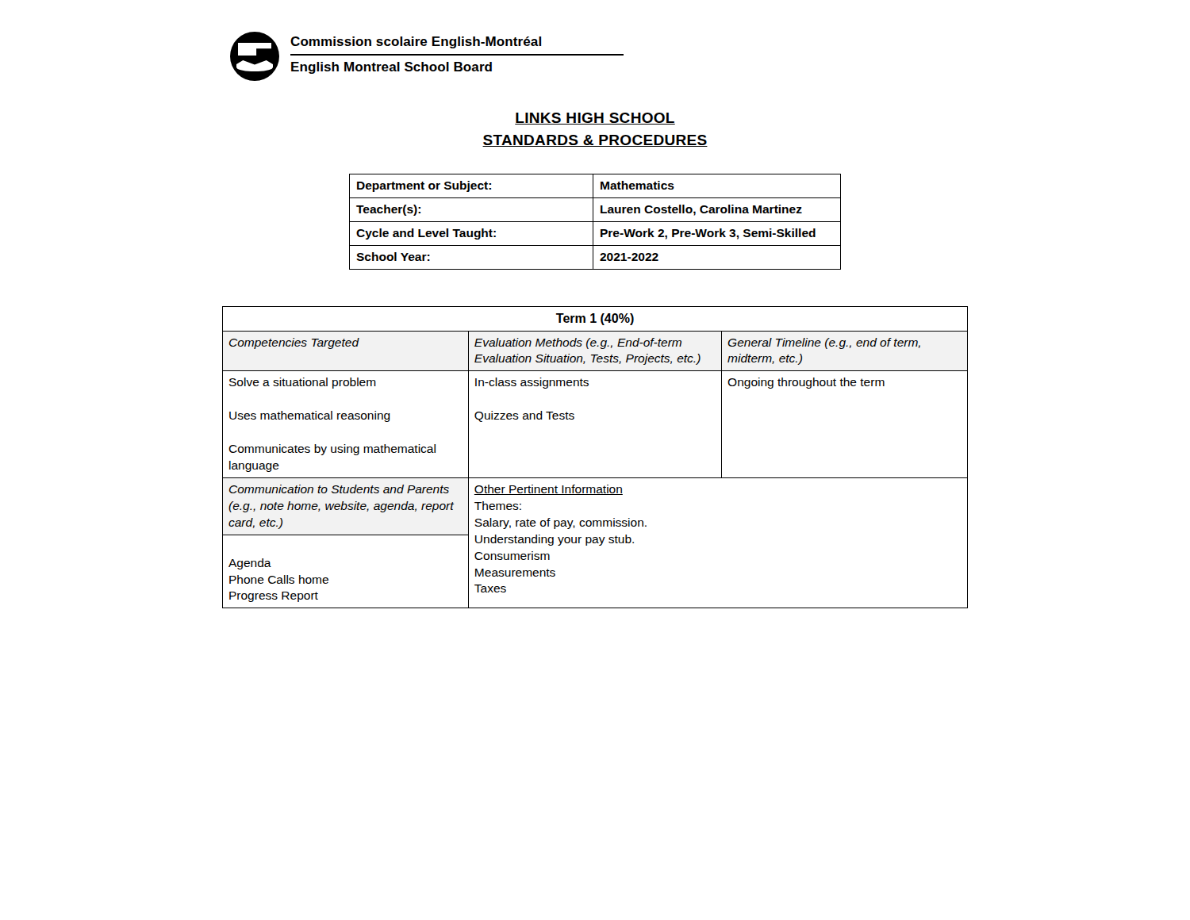Commission scolaire English-Montréal
English Montreal School Board
LINKS HIGH SCHOOL
STANDARDS & PROCEDURES
| Department or Subject: | Mathematics |
| Teacher(s): | Lauren Costello, Carolina Martinez |
| Cycle and Level Taught: | Pre-Work 2, Pre-Work 3, Semi-Skilled |
| School Year: | 2021-2022 |
| Term 1 (40%) |
| --- |
| Competencies Targeted | Evaluation Methods (e.g., End-of-term Evaluation Situation, Tests, Projects, etc.) | General Timeline (e.g., end of term, midterm, etc.) |
| Solve a situational problem Uses mathematical reasoning Communicates by using mathematical language | In-class assignments Quizzes and Tests | Ongoing throughout the term |
| Communication to Students and Parents (e.g., note home, website, agenda, report card, etc.) | Other Pertinent Information Themes: Salary, rate of pay, commission. Understanding your pay stub. Consumerism Measurements Taxes |
| Agenda Phone Calls home Progress Report |